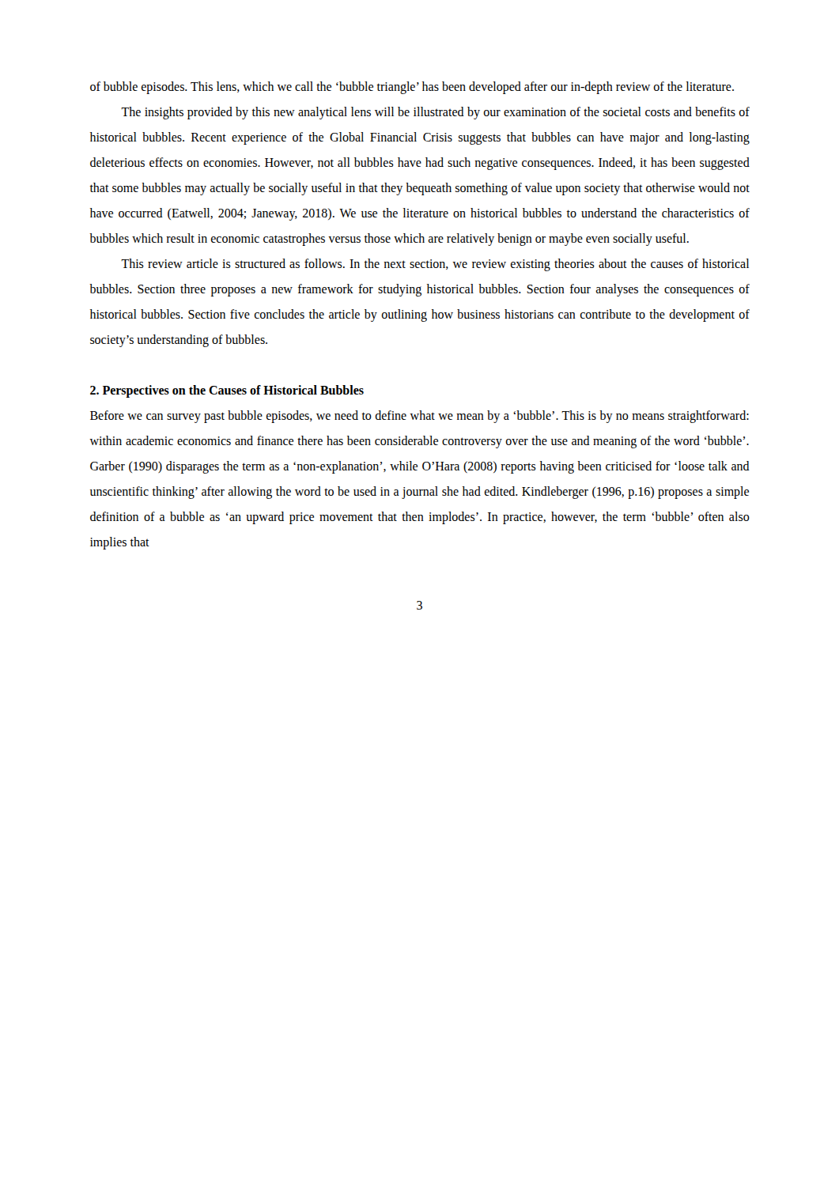of bubble episodes. This lens, which we call the ‘bubble triangle’ has been developed after our in-depth review of the literature.
The insights provided by this new analytical lens will be illustrated by our examination of the societal costs and benefits of historical bubbles. Recent experience of the Global Financial Crisis suggests that bubbles can have major and long-lasting deleterious effects on economies. However, not all bubbles have had such negative consequences. Indeed, it has been suggested that some bubbles may actually be socially useful in that they bequeath something of value upon society that otherwise would not have occurred (Eatwell, 2004; Janeway, 2018). We use the literature on historical bubbles to understand the characteristics of bubbles which result in economic catastrophes versus those which are relatively benign or maybe even socially useful.
This review article is structured as follows. In the next section, we review existing theories about the causes of historical bubbles. Section three proposes a new framework for studying historical bubbles. Section four analyses the consequences of historical bubbles. Section five concludes the article by outlining how business historians can contribute to the development of society’s understanding of bubbles.
2. Perspectives on the Causes of Historical Bubbles
Before we can survey past bubble episodes, we need to define what we mean by a ‘bubble’. This is by no means straightforward: within academic economics and finance there has been considerable controversy over the use and meaning of the word ‘bubble’. Garber (1990) disparages the term as a ‘non-explanation’, while O’Hara (2008) reports having been criticised for ‘loose talk and unscientific thinking’ after allowing the word to be used in a journal she had edited. Kindleberger (1996, p.16) proposes a simple definition of a bubble as ‘an upward price movement that then implodes’. In practice, however, the term ‘bubble’ often also implies that
3